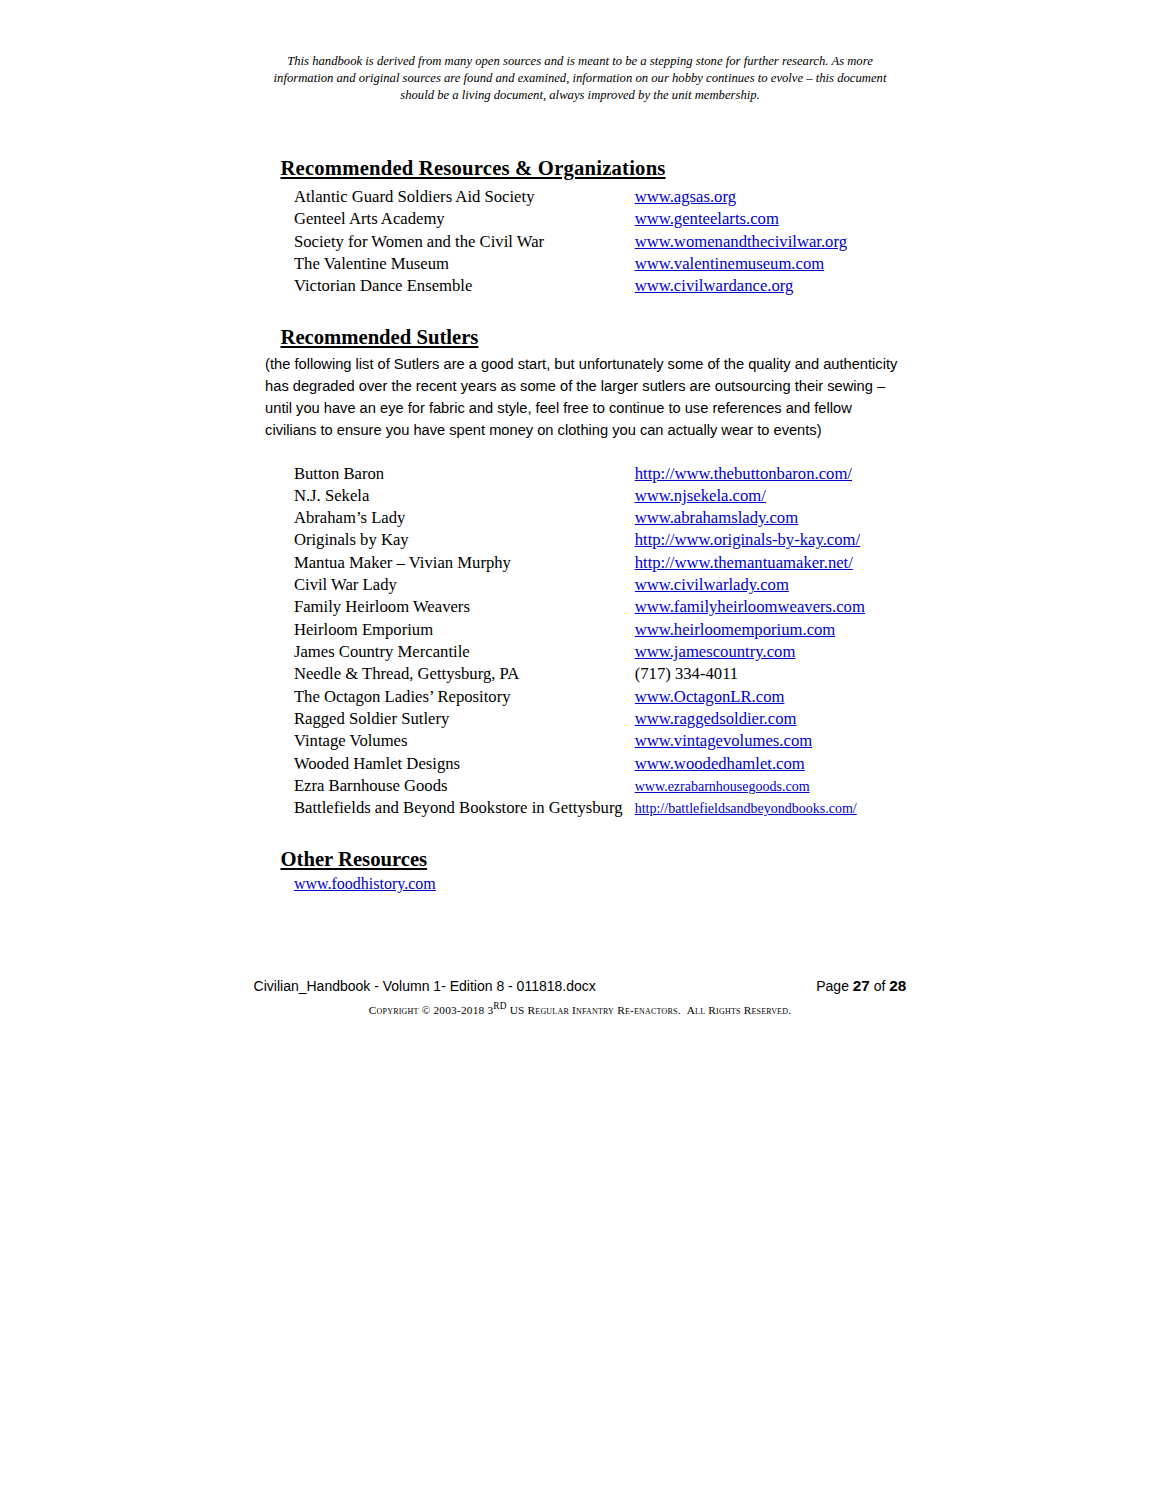This handbook is derived from many open sources and is meant to be a stepping stone for further research. As more information and original sources are found and examined, information on our hobby continues to evolve – this document should be a living document, always improved by the unit membership.
Recommended Resources & Organizations
| Atlantic Guard Soldiers Aid Society | www.agsas.org |
| Genteel Arts Academy | www.genteelarts.com |
| Society for Women and the Civil War | www.womenandthecivilwar.org |
| The Valentine Museum | www.valentinemuseum.com |
| Victorian Dance Ensemble | www.civilwardance.org |
Recommended Sutlers
(the following list of Sutlers are a good start, but unfortunately some of the quality and authenticity has degraded over the recent years as some of the larger sutlers are outsourcing their sewing – until you have an eye for fabric and style, feel free to continue to use references and fellow civilians to ensure you have spent money on clothing you can actually wear to events)
| Button Baron | http://www.thebuttonbaron.com/ |
| N.J. Sekela | www.njsekela.com/ |
| Abraham’s Lady | www.abrahamslady.com |
| Originals by Kay | http://www.originals-by-kay.com/ |
| Mantua Maker – Vivian Murphy | http://www.themantuamaker.net/ |
| Civil War Lady | www.civilwarlady.com |
| Family Heirloom Weavers | www.familyheirloomweavers.com |
| Heirloom Emporium | www.heirloomemporium.com |
| James Country Mercantile | www.jamescountry.com |
| Needle & Thread, Gettysburg, PA | (717) 334-4011 |
| The Octagon Ladies’ Repository | www.OctagonLR.com |
| Ragged Soldier Sutlery | www.raggedsoldier.com |
| Vintage Volumes | www.vintagevolumes.com |
| Wooded Hamlet Designs | www.woodedhamlet.com |
| Ezra Barnhouse Goods | www.ezrabarnhousegoods.com |
| Battlefields and Beyond Bookstore in Gettysburg | http://battlefieldsandbeyondbooks.com/ |
Other Resources
www.foodhistory.com
Civilian_Handbook - Volumn 1- Edition 8 - 011818.docx
Page 27 of 28
Copyright © 2003-2018 3RD US Regular Infantry Re-enactors. All Rights Reserved.